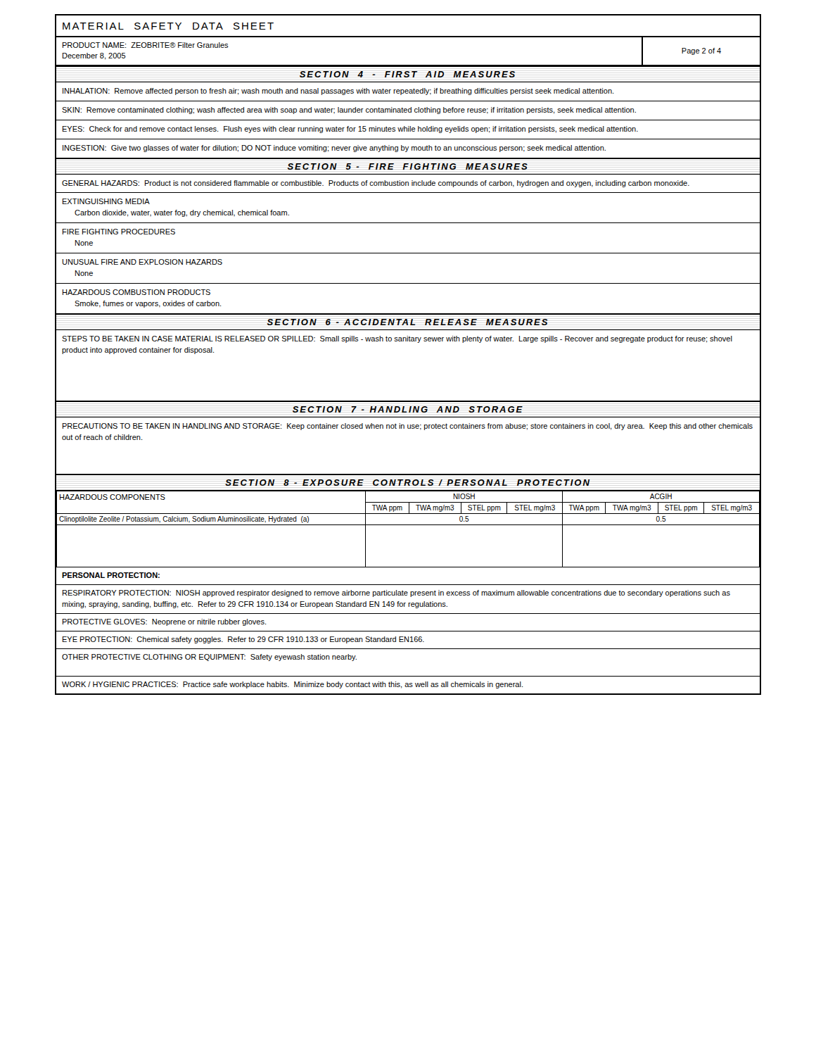MATERIAL SAFETY DATA SHEET
PRODUCT NAME: ZEOBRITE® Filter Granules
December 8, 2005
Page 2 of 4
SECTION 4 - FIRST AID MEASURES
INHALATION: Remove affected person to fresh air; wash mouth and nasal passages with water repeatedly; if breathing difficulties persist seek medical attention.
SKIN: Remove contaminated clothing; wash affected area with soap and water; launder contaminated clothing before reuse; if irritation persists, seek medical attention.
EYES: Check for and remove contact lenses. Flush eyes with clear running water for 15 minutes while holding eyelids open; if irritation persists, seek medical attention.
INGESTION: Give two glasses of water for dilution; DO NOT induce vomiting; never give anything by mouth to an unconscious person; seek medical attention.
SECTION 5 - FIRE FIGHTING MEASURES
GENERAL HAZARDS: Product is not considered flammable or combustible. Products of combustion include compounds of carbon, hydrogen and oxygen, including carbon monoxide.
EXTINGUISHING MEDIA
Carbon dioxide, water, water fog, dry chemical, chemical foam.
FIRE FIGHTING PROCEDURES
None
UNUSUAL FIRE AND EXPLOSION HAZARDS
None
HAZARDOUS COMBUSTION PRODUCTS
Smoke, fumes or vapors, oxides of carbon.
SECTION 6 - ACCIDENTAL RELEASE MEASURES
STEPS TO BE TAKEN IN CASE MATERIAL IS RELEASED OR SPILLED: Small spills - wash to sanitary sewer with plenty of water. Large spills - Recover and segregate product for reuse; shovel product into approved container for disposal.
SECTION 7 - HANDLING AND STORAGE
PRECAUTIONS TO BE TAKEN IN HANDLING AND STORAGE: Keep container closed when not in use; protect containers from abuse; store containers in cool, dry area. Keep this and other chemicals out of reach of children.
SECTION 8 - EXPOSURE CONTROLS / PERSONAL PROTECTION
| HAZARDOUS COMPONENTS | NIOSH | ACGIH |
| TWA ppm | TWA mg/m3 | STEL ppm | STEL mg/m3 | TWA ppm | TWA mg/m3 | STEL ppm | STEL mg/m3 |
| Clinoptilolite Zeolite / Potassium, Calcium, Sodium Aluminosilicate, Hydrated (a) | 0.5 | 0.5 |
PERSONAL PROTECTION:
RESPIRATORY PROTECTION: NIOSH approved respirator designed to remove airborne particulate present in excess of maximum allowable concentrations due to secondary operations such as mixing, spraying, sanding, buffing, etc. Refer to 29 CFR 1910.134 or European Standard EN 149 for regulations.
PROTECTIVE GLOVES: Neoprene or nitrile rubber gloves.
EYE PROTECTION: Chemical safety goggles. Refer to 29 CFR 1910.133 or European Standard EN166.
OTHER PROTECTIVE CLOTHING OR EQUIPMENT: Safety eyewash station nearby.
WORK / HYGIENIC PRACTICES: Practice safe workplace habits. Minimize body contact with this, as well as all chemicals in general.